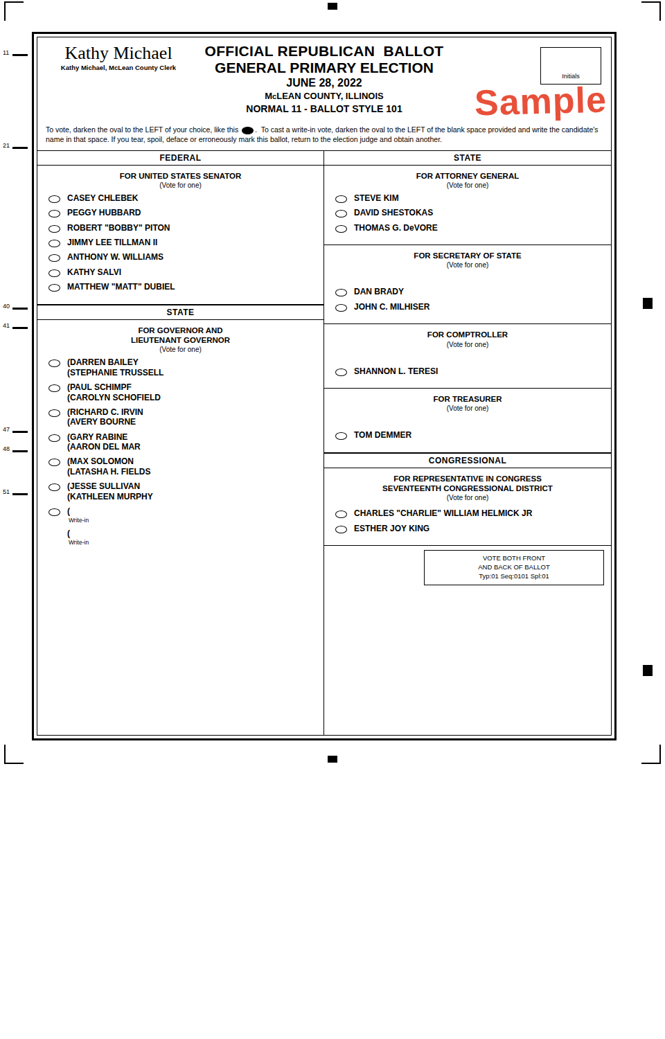11
21
40
41
47
48
51
Kathy Michael
Kathy Michael, McLean County Clerk
Initials
OFFICIAL REPUBLICAN BALLOT
GENERAL PRIMARY ELECTION
JUNE 28, 2022
Mc LEAN COUNTY, ILLINOIS
NORMAL 11 - BALLOT STYLE 101
Sample
To vote, darken the oval to the LEFT of your choice, like this . To cast a write-in vote, darken the oval to the LEFT of the blank space provided and write the candidate's name in that space. If you tear, spoil, deface or erroneously mark this ballot, return to the election judge and obtain another.
FEDERAL
FOR UNITED STATES SENATOR
(Vote for one)
CASEY CHLEBEK
PEGGY HUBBARD
ROBERT "BOBBY" PITON
JIMMY LEE TILLMAN II
ANTHONY W. WILLIAMS
KATHY SALVI
MATTHEW "MATT" DUBIEL
STATE
FOR GOVERNOR AND
LIEUTENANT GOVERNOR
(Vote for one)
(DARREN BAILEY (STEPHANIE TRUSSELL
(PAUL SCHIMPF (CAROLYN SCHOFIELD
(RICHARD C. IRVIN (AVERY BOURNE
(GARY RABINE (AARON DEL MAR
(MAX SOLOMON (LATASHA H. FIELDS
(JESSE SULLIVAN (KATHLEEN MURPHY
(
Write-in
(
Write-in
STATE
FOR ATTORNEY GENERAL
(Vote for one)
STEVE KIM
DAVID SHESTOKAS
THOMAS G. DeVORE
FOR SECRETARY OF STATE
(Vote for one)
DAN BRADY
JOHN C. MILHISER
FOR COMPTROLLER
(Vote for one)
SHANNON L. TERESI
FOR TREASURER
(Vote for one)
TOM DEMMER
CONGRESSIONAL
FOR REPRESENTATIVE IN CONGRESS
SEVENTEENTH CONGRESSIONAL DISTRICT
(Vote for one)
CHARLES "CHARLIE" WILLIAM HELMICK JR
ESTHER JOY KING
VOTE BOTH FRONT
AND BACK OF BALLOT
Typ:01 Seq:0101 Spl:01